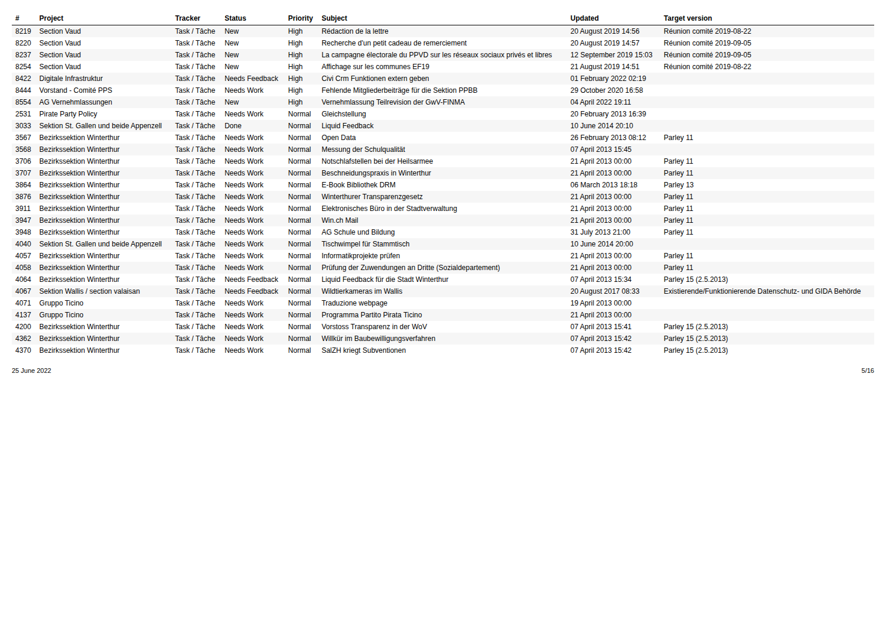| # | Project | Tracker | Status | Priority | Subject | Updated | Target version |
| --- | --- | --- | --- | --- | --- | --- | --- |
| 8219 | Section Vaud | Task / Tâche | New | High | Rédaction de la lettre | 20 August 2019 14:56 | Réunion comité 2019-08-22 |
| 8220 | Section Vaud | Task / Tâche | New | High | Recherche d'un petit cadeau de remerciement | 20 August 2019 14:57 | Réunion comité 2019-09-05 |
| 8237 | Section Vaud | Task / Tâche | New | High | La campagne électorale du PPVD sur les réseaux sociaux privés et libres | 12 September 2019 15:03 | Réunion comité 2019-09-05 |
| 8254 | Section Vaud | Task / Tâche | New | High | Affichage sur les communes EF19 | 21 August 2019 14:51 | Réunion comité 2019-08-22 |
| 8422 | Digitale Infrastruktur | Task / Tâche | Needs Feedback | High | Civi Crm Funktionen extern geben | 01 February 2022 02:19 | |
| 8444 | Vorstand - Comité PPS | Task / Tâche | Needs Work | High | Fehlende Mitgliederbeiträge für die Sektion PPBB | 29 October 2020 16:58 | |
| 8554 | AG Vernehmlassungen | Task / Tâche | New | High | Vernehmlassung Teilrevision der GwV-FINMA | 04 April 2022 19:11 | |
| 2531 | Pirate Party Policy | Task / Tâche | Needs Work | Normal | Gleichstellung | 20 February 2013 16:39 | |
| 3033 | Sektion St. Gallen und beide Appenzell | Task / Tâche | Done | Normal | Liquid Feedback | 10 June 2014 20:10 | |
| 3567 | Bezirkssektion Winterthur | Task / Tâche | Needs Work | Normal | Open Data | 26 February 2013 08:12 | Parley 11 |
| 3568 | Bezirkssektion Winterthur | Task / Tâche | Needs Work | Normal | Messung der Schulqualität | 07 April 2013 15:45 | |
| 3706 | Bezirkssektion Winterthur | Task / Tâche | Needs Work | Normal | Notschlafstellen bei der Heilsarmee | 21 April 2013 00:00 | Parley 11 |
| 3707 | Bezirkssektion Winterthur | Task / Tâche | Needs Work | Normal | Beschneidungspraxis in Winterthur | 21 April 2013 00:00 | Parley 11 |
| 3864 | Bezirkssektion Winterthur | Task / Tâche | Needs Work | Normal | E-Book Bibliothek DRM | 06 March 2013 18:18 | Parley 13 |
| 3876 | Bezirkssektion Winterthur | Task / Tâche | Needs Work | Normal | Winterthurer Transparenzgesetz | 21 April 2013 00:00 | Parley 11 |
| 3911 | Bezirkssektion Winterthur | Task / Tâche | Needs Work | Normal | Elektronisches Büro in der Stadtverwaltung | 21 April 2013 00:00 | Parley 11 |
| 3947 | Bezirkssektion Winterthur | Task / Tâche | Needs Work | Normal | Win.ch Mail | 21 April 2013 00:00 | Parley 11 |
| 3948 | Bezirkssektion Winterthur | Task / Tâche | Needs Work | Normal | AG Schule und Bildung | 31 July 2013 21:00 | Parley 11 |
| 4040 | Sektion St. Gallen und beide Appenzell | Task / Tâche | Needs Work | Normal | Tischwimpel für Stammtisch | 10 June 2014 20:00 | |
| 4057 | Bezirkssektion Winterthur | Task / Tâche | Needs Work | Normal | Informatikprojekte prüfen | 21 April 2013 00:00 | Parley 11 |
| 4058 | Bezirkssektion Winterthur | Task / Tâche | Needs Work | Normal | Prüfung der Zuwendungen an Dritte (Sozialdepartement) | 21 April 2013 00:00 | Parley 11 |
| 4064 | Bezirkssektion Winterthur | Task / Tâche | Needs Feedback | Normal | Liquid Feedback für die Stadt Winterthur | 07 April 2013 15:34 | Parley 15 (2.5.2013) |
| 4067 | Sektion Wallis / section valaisan | Task / Tâche | Needs Feedback | Normal | Wildtierkameras im Wallis | 20 August 2017 08:33 | Existierende/Funktionierende Datenschutz- und GIDA Behörde |
| 4071 | Gruppo Ticino | Task / Tâche | Needs Work | Normal | Traduzione webpage | 19 April 2013 00:00 | |
| 4137 | Gruppo Ticino | Task / Tâche | Needs Work | Normal | Programma Partito Pirata Ticino | 21 April 2013 00:00 | |
| 4200 | Bezirkssektion Winterthur | Task / Tâche | Needs Work | Normal | Vorstoss Transparenz in der WoV | 07 April 2013 15:41 | Parley 15 (2.5.2013) |
| 4362 | Bezirkssektion Winterthur | Task / Tâche | Needs Work | Normal | Willkür im Baubewilligungsverfahren | 07 April 2013 15:42 | Parley 15 (2.5.2013) |
| 4370 | Bezirkssektion Winterthur | Task / Tâche | Needs Work | Normal | SalZH kriegt Subventionen | 07 April 2013 15:42 | Parley 15 (2.5.2013) |
25 June 2022 5/16